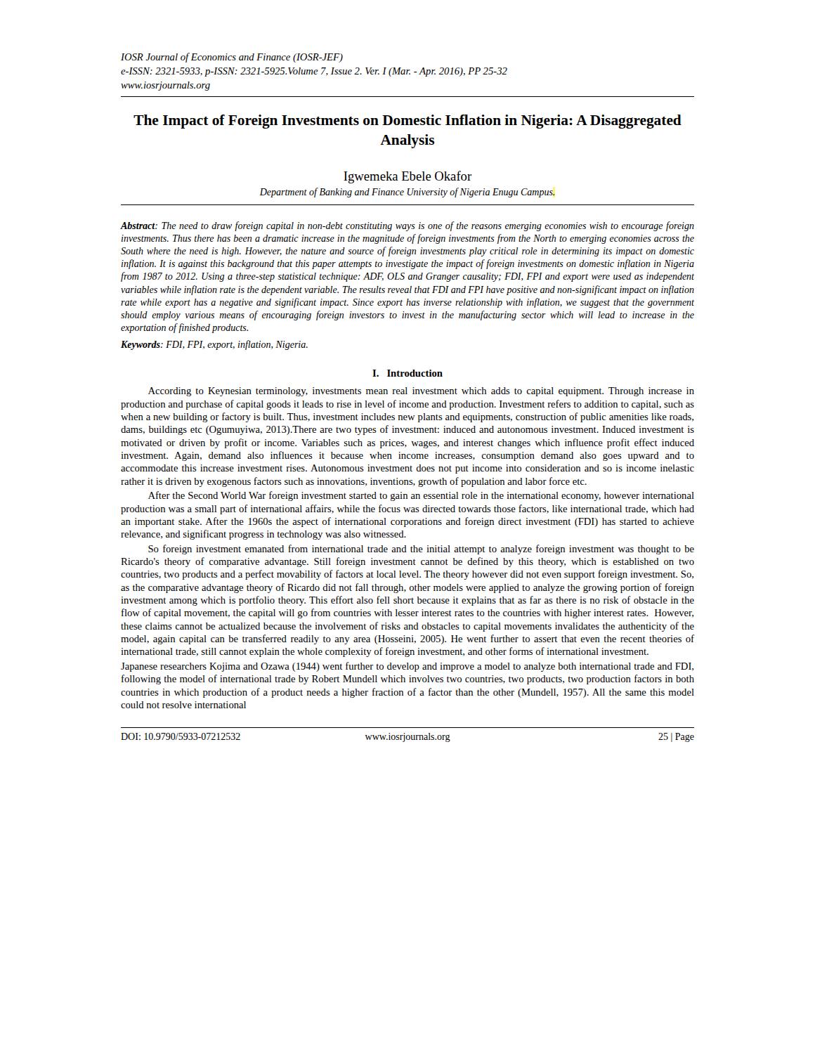IOSR Journal of Economics and Finance (IOSR-JEF)
e-ISSN: 2321-5933, p-ISSN: 2321-5925.Volume 7, Issue 2. Ver. I (Mar. - Apr. 2016), PP 25-32
www.iosrjournals.org
The Impact of Foreign Investments on Domestic Inflation in Nigeria: A Disaggregated Analysis
Igwemeka Ebele Okafor
Department of Banking and Finance University of Nigeria Enugu Campus.
Abstract: The need to draw foreign capital in non-debt constituting ways is one of the reasons emerging economies wish to encourage foreign investments. Thus there has been a dramatic increase in the magnitude of foreign investments from the North to emerging economies across the South where the need is high. However, the nature and source of foreign investments play critical role in determining its impact on domestic inflation. It is against this background that this paper attempts to investigate the impact of foreign investments on domestic inflation in Nigeria from 1987 to 2012. Using a three-step statistical technique: ADF, OLS and Granger causality; FDI, FPI and export were used as independent variables while inflation rate is the dependent variable. The results reveal that FDI and FPI have positive and non-significant impact on inflation rate while export has a negative and significant impact. Since export has inverse relationship with inflation, we suggest that the government should employ various means of encouraging foreign investors to invest in the manufacturing sector which will lead to increase in the exportation of finished products.
Keywords: FDI, FPI, export, inflation, Nigeria.
I. Introduction
According to Keynesian terminology, investments mean real investment which adds to capital equipment. Through increase in production and purchase of capital goods it leads to rise in level of income and production. Investment refers to addition to capital, such as when a new building or factory is built. Thus, investment includes new plants and equipments, construction of public amenities like roads, dams, buildings etc (Ogumuyiwa, 2013).There are two types of investment: induced and autonomous investment. Induced investment is motivated or driven by profit or income. Variables such as prices, wages, and interest changes which influence profit effect induced investment. Again, demand also influences it because when income increases, consumption demand also goes upward and to accommodate this increase investment rises. Autonomous investment does not put income into consideration and so is income inelastic rather it is driven by exogenous factors such as innovations, inventions, growth of population and labor force etc.
After the Second World War foreign investment started to gain an essential role in the international economy, however international production was a small part of international affairs, while the focus was directed towards those factors, like international trade, which had an important stake. After the 1960s the aspect of international corporations and foreign direct investment (FDI) has started to achieve relevance, and significant progress in technology was also witnessed.
So foreign investment emanated from international trade and the initial attempt to analyze foreign investment was thought to be Ricardo's theory of comparative advantage. Still foreign investment cannot be defined by this theory, which is established on two countries, two products and a perfect movability of factors at local level. The theory however did not even support foreign investment. So, as the comparative advantage theory of Ricardo did not fall through, other models were applied to analyze the growing portion of foreign investment among which is portfolio theory. This effort also fell short because it explains that as far as there is no risk of obstacle in the flow of capital movement, the capital will go from countries with lesser interest rates to the countries with higher interest rates. However, these claims cannot be actualized because the involvement of risks and obstacles to capital movements invalidates the authenticity of the model, again capital can be transferred readily to any area (Hosseini, 2005). He went further to assert that even the recent theories of international trade, still cannot explain the whole complexity of foreign investment, and other forms of international investment.
Japanese researchers Kojima and Ozawa (1944) went further to develop and improve a model to analyze both international trade and FDI, following the model of international trade by Robert Mundell which involves two countries, two products, two production factors in both countries in which production of a product needs a higher fraction of a factor than the other (Mundell, 1957). All the same this model could not resolve international
DOI: 10.9790/5933-07212532 www.iosrjournals.org 25 | Page